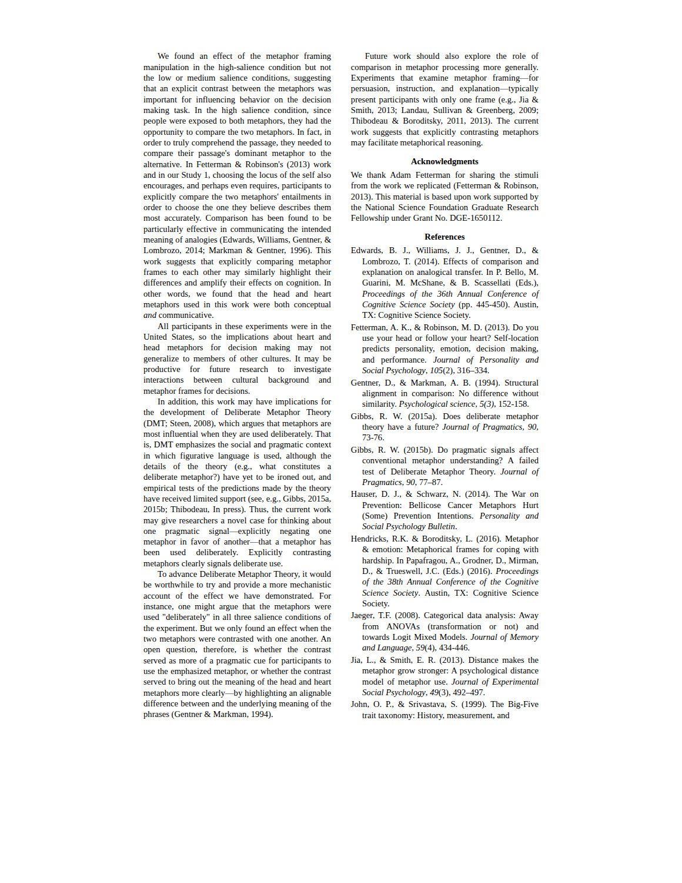We found an effect of the metaphor framing manipulation in the high-salience condition but not the low or medium salience conditions, suggesting that an explicit contrast between the metaphors was important for influencing behavior on the decision making task. In the high salience condition, since people were exposed to both metaphors, they had the opportunity to compare the two metaphors. In fact, in order to truly comprehend the passage, they needed to compare their passage's dominant metaphor to the alternative. In Fetterman & Robinson's (2013) work and in our Study 1, choosing the locus of the self also encourages, and perhaps even requires, participants to explicitly compare the two metaphors' entailments in order to choose the one they believe describes them most accurately. Comparison has been found to be particularly effective in communicating the intended meaning of analogies (Edwards, Williams, Gentner, & Lombrozo, 2014; Markman & Gentner, 1996). This work suggests that explicitly comparing metaphor frames to each other may similarly highlight their differences and amplify their effects on cognition. In other words, we found that the head and heart metaphors used in this work were both conceptual and communicative.
All participants in these experiments were in the United States, so the implications about heart and head metaphors for decision making may not generalize to members of other cultures. It may be productive for future research to investigate interactions between cultural background and metaphor frames for decisions.
In addition, this work may have implications for the development of Deliberate Metaphor Theory (DMT; Steen, 2008), which argues that metaphors are most influential when they are used deliberately. That is, DMT emphasizes the social and pragmatic context in which figurative language is used, although the details of the theory (e.g., what constitutes a deliberate metaphor?) have yet to be ironed out, and empirical tests of the predictions made by the theory have received limited support (see, e.g., Gibbs, 2015a, 2015b; Thibodeau, In press). Thus, the current work may give researchers a novel case for thinking about one pragmatic signal—explicitly negating one metaphor in favor of another—that a metaphor has been used deliberately. Explicitly contrasting metaphors clearly signals deliberate use.
To advance Deliberate Metaphor Theory, it would be worthwhile to try and provide a more mechanistic account of the effect we have demonstrated. For instance, one might argue that the metaphors were used "deliberately" in all three salience conditions of the experiment. But we only found an effect when the two metaphors were contrasted with one another. An open question, therefore, is whether the contrast served as more of a pragmatic cue for participants to use the emphasized metaphor, or whether the contrast served to bring out the meaning of the head and heart metaphors more clearly—by highlighting an alignable difference between and the underlying meaning of the phrases (Gentner & Markman, 1994).
Future work should also explore the role of comparison in metaphor processing more generally. Experiments that examine metaphor framing—for persuasion, instruction, and explanation—typically present participants with only one frame (e.g., Jia & Smith, 2013; Landau, Sullivan & Greenberg, 2009; Thibodeau & Boroditsky, 2011, 2013). The current work suggests that explicitly contrasting metaphors may facilitate metaphorical reasoning.
Acknowledgments
We thank Adam Fetterman for sharing the stimuli from the work we replicated (Fetterman & Robinson, 2013). This material is based upon work supported by the National Science Foundation Graduate Research Fellowship under Grant No. DGE-1650112.
References
Edwards, B. J., Williams, J. J., Gentner, D., & Lombrozo, T. (2014). Effects of comparison and explanation on analogical transfer. In P. Bello, M. Guarini, M. McShane, & B. Scassellati (Eds.), Proceedings of the 36th Annual Conference of Cognitive Science Society (pp. 445-450). Austin, TX: Cognitive Science Society.
Fetterman, A. K., & Robinson, M. D. (2013). Do you use your head or follow your heart? Self-location predicts personality, emotion, decision making, and performance. Journal of Personality and Social Psychology, 105(2), 316–334.
Gentner, D., & Markman, A. B. (1994). Structural alignment in comparison: No difference without similarity. Psychological science, 5(3), 152-158.
Gibbs, R. W. (2015a). Does deliberate metaphor theory have a future? Journal of Pragmatics, 90, 73-76.
Gibbs, R. W. (2015b). Do pragmatic signals affect conventional metaphor understanding? A failed test of Deliberate Metaphor Theory. Journal of Pragmatics, 90, 77–87.
Hauser, D. J., & Schwarz, N. (2014). The War on Prevention: Bellicose Cancer Metaphors Hurt (Some) Prevention Intentions. Personality and Social Psychology Bulletin.
Hendricks, R.K. & Boroditsky, L. (2016). Metaphor & emotion: Metaphorical frames for coping with hardship. In Papafragou, A., Grodner, D., Mirman, D., & Trueswell, J.C. (Eds.) (2016). Proceedings of the 38th Annual Conference of the Cognitive Science Society. Austin, TX: Cognitive Science Society.
Jaeger, T.F. (2008). Categorical data analysis: Away from ANOVAs (transformation or not) and towards Logit Mixed Models. Journal of Memory and Language, 59(4), 434-446.
Jia, L., & Smith, E. R. (2013). Distance makes the metaphor grow stronger: A psychological distance model of metaphor use. Journal of Experimental Social Psychology, 49(3), 492–497.
John, O. P., & Srivastava, S. (1999). The Big-Five trait taxonomy: History, measurement, and